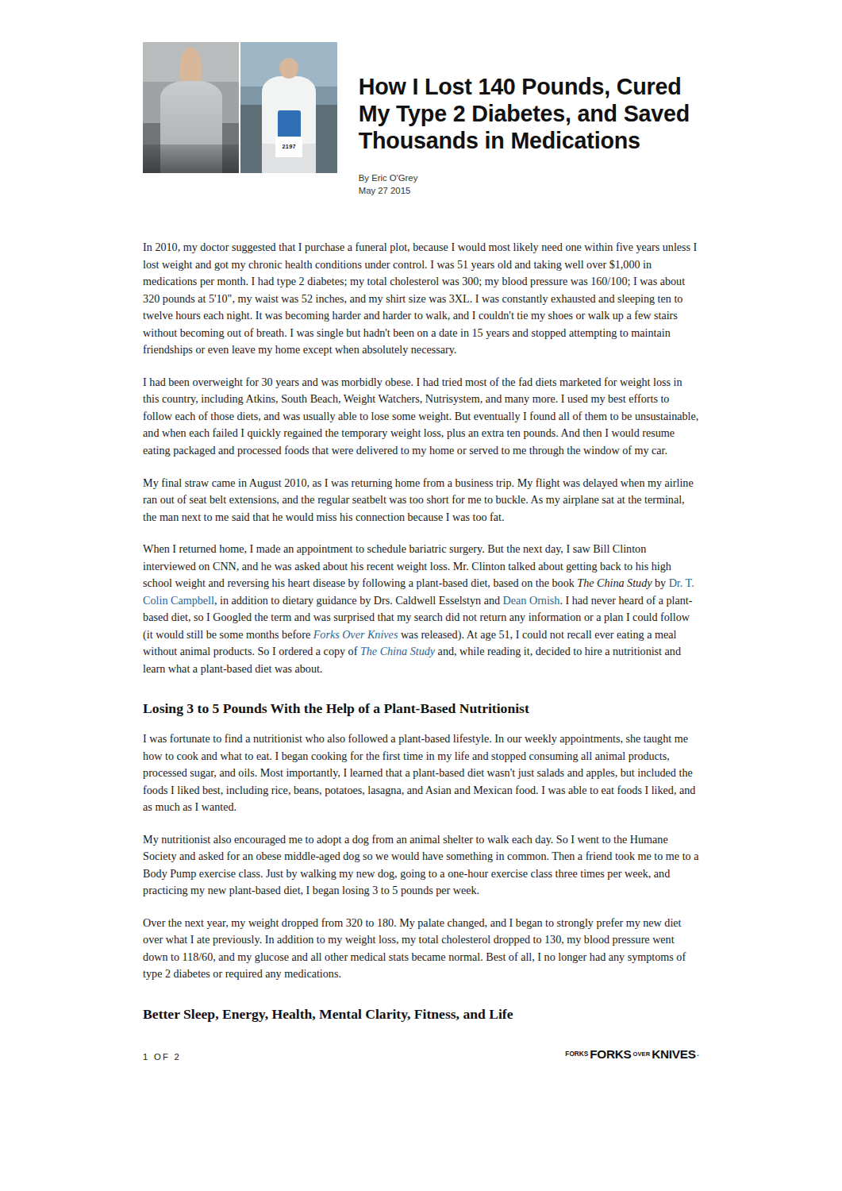2197
How I Lost 140 Pounds, Cured My Type 2 Diabetes, and Saved Thousands in Medications
By Eric O'Grey
May 27 2015
In 2010, my doctor suggested that I purchase a funeral plot, because I would most likely need one within five years unless I lost weight and got my chronic health conditions under control. I was 51 years old and taking well over $1,000 in medications per month. I had type 2 diabetes; my total cholesterol was 300; my blood pressure was 160/100; I was about 320 pounds at 5'10", my waist was 52 inches, and my shirt size was 3XL. I was constantly exhausted and sleeping ten to twelve hours each night. It was becoming harder and harder to walk, and I couldn't tie my shoes or walk up a few stairs without becoming out of breath. I was single but hadn't been on a date in 15 years and stopped attempting to maintain friendships or even leave my home except when absolutely necessary.
I had been overweight for 30 years and was morbidly obese. I had tried most of the fad diets marketed for weight loss in this country, including Atkins, South Beach, Weight Watchers, Nutrisystem, and many more. I used my best efforts to follow each of those diets, and was usually able to lose some weight. But eventually I found all of them to be unsustainable, and when each failed I quickly regained the temporary weight loss, plus an extra ten pounds. And then I would resume eating packaged and processed foods that were delivered to my home or served to me through the window of my car.
My final straw came in August 2010, as I was returning home from a business trip. My flight was delayed when my airline ran out of seat belt extensions, and the regular seatbelt was too short for me to buckle. As my airplane sat at the terminal, the man next to me said that he would miss his connection because I was too fat.
When I returned home, I made an appointment to schedule bariatric surgery. But the next day, I saw Bill Clinton interviewed on CNN, and he was asked about his recent weight loss. Mr. Clinton talked about getting back to his high school weight and reversing his heart disease by following a plant-based diet, based on the book The China Study by Dr. T. Colin Campbell, in addition to dietary guidance by Drs. Caldwell Esselstyn and Dean Ornish. I had never heard of a plant-based diet, so I Googled the term and was surprised that my search did not return any information or a plan I could follow (it would still be some months before Forks Over Knives was released). At age 51, I could not recall ever eating a meal without animal products. So I ordered a copy of The China Study and, while reading it, decided to hire a nutritionist and learn what a plant-based diet was about.
Losing 3 to 5 Pounds With the Help of a Plant-Based Nutritionist
I was fortunate to find a nutritionist who also followed a plant-based lifestyle. In our weekly appointments, she taught me how to cook and what to eat. I began cooking for the first time in my life and stopped consuming all animal products, processed sugar, and oils. Most importantly, I learned that a plant-based diet wasn't just salads and apples, but included the foods I liked best, including rice, beans, potatoes, lasagna, and Asian and Mexican food. I was able to eat foods I liked, and as much as I wanted.
My nutritionist also encouraged me to adopt a dog from an animal shelter to walk each day. So I went to the Humane Society and asked for an obese middle-aged dog so we would have something in common. Then a friend took me to me to a Body Pump exercise class. Just by walking my new dog, going to a one-hour exercise class three times per week, and practicing my new plant-based diet, I began losing 3 to 5 pounds per week.
Over the next year, my weight dropped from 320 to 180. My palate changed, and I began to strongly prefer my new diet over what I ate previously. In addition to my weight loss, my total cholesterol dropped to 130, my blood pressure went down to 118/60, and my glucose and all other medical stats became normal. Best of all, I no longer had any symptoms of type 2 diabetes or required any medications.
Better Sleep, Energy, Health, Mental Clarity, Fitness, and Life
1 OF 2
FORKS FORKS OVER KNIVES.